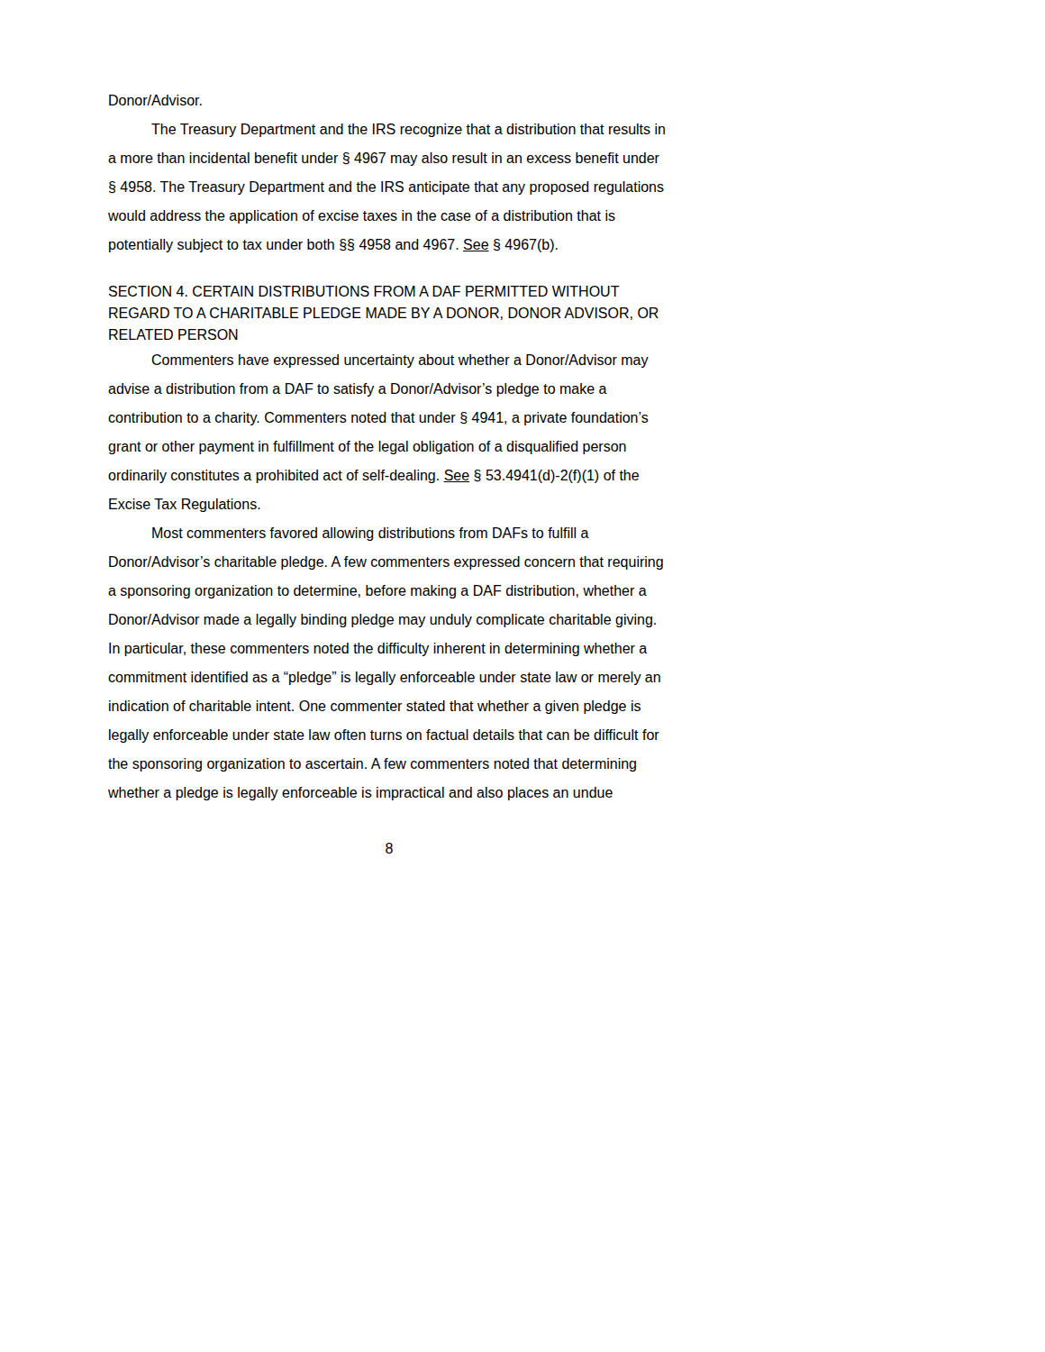Donor/Advisor.
The Treasury Department and the IRS recognize that a distribution that results in a more than incidental benefit under § 4967 may also result in an excess benefit under § 4958. The Treasury Department and the IRS anticipate that any proposed regulations would address the application of excise taxes in the case of a distribution that is potentially subject to tax under both §§ 4958 and 4967. See § 4967(b).
SECTION 4. CERTAIN DISTRIBUTIONS FROM A DAF PERMITTED WITHOUT REGARD TO A CHARITABLE PLEDGE MADE BY A DONOR, DONOR ADVISOR, OR RELATED PERSON
Commenters have expressed uncertainty about whether a Donor/Advisor may advise a distribution from a DAF to satisfy a Donor/Advisor’s pledge to make a contribution to a charity. Commenters noted that under § 4941, a private foundation’s grant or other payment in fulfillment of the legal obligation of a disqualified person ordinarily constitutes a prohibited act of self-dealing. See § 53.4941(d)-2(f)(1) of the Excise Tax Regulations.
Most commenters favored allowing distributions from DAFs to fulfill a Donor/Advisor’s charitable pledge. A few commenters expressed concern that requiring a sponsoring organization to determine, before making a DAF distribution, whether a Donor/Advisor made a legally binding pledge may unduly complicate charitable giving. In particular, these commenters noted the difficulty inherent in determining whether a commitment identified as a “pledge” is legally enforceable under state law or merely an indication of charitable intent. One commenter stated that whether a given pledge is legally enforceable under state law often turns on factual details that can be difficult for the sponsoring organization to ascertain. A few commenters noted that determining whether a pledge is legally enforceable is impractical and also places an undue
8